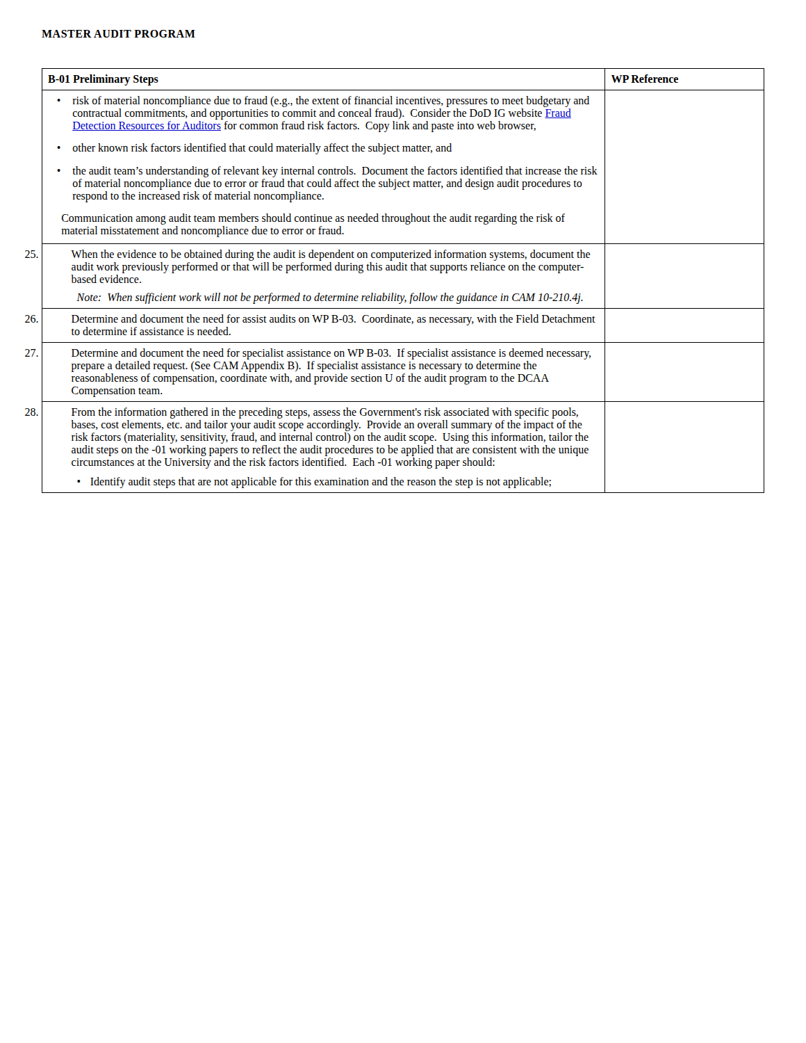MASTER AUDIT PROGRAM
| B-01 Preliminary Steps | WP Reference |
| --- | --- |
| risk of material noncompliance due to fraud (e.g., the extent of financial incentives, pressures to meet budgetary and contractual commitments, and opportunities to commit and conceal fraud). Consider the DoD IG website Fraud Detection Resources for Auditors for common fraud risk factors. Copy link and paste into web browser, other known risk factors identified that could materially affect the subject matter, and the audit team’s understanding of relevant key internal controls. Document the factors identified that increase the risk of material noncompliance due to error or fraud that could affect the subject matter, and design audit procedures to respond to the increased risk of material noncompliance. Communication among audit team members should continue as needed throughout the audit regarding the risk of material misstatement and noncompliance due to error or fraud. | |
| 25. When the evidence to be obtained during the audit is dependent on computerized information systems, document the audit work previously performed or that will be performed during this audit that supports reliance on the computer-based evidence. Note: When sufficient work will not be performed to determine reliability, follow the guidance in CAM 10-210.4j. | |
| 26. Determine and document the need for assist audits on WP B-03. Coordinate, as necessary, with the Field Detachment to determine if assistance is needed. | |
| 27. Determine and document the need for specialist assistance on WP B-03. If specialist assistance is deemed necessary, prepare a detailed request. (See CAM Appendix B). If specialist assistance is necessary to determine the reasonableness of compensation, coordinate with, and provide section U of the audit program to the DCAA Compensation team. | |
| 28. From the information gathered in the preceding steps, assess the Government's risk associated with specific pools, bases, cost elements, etc. and tailor your audit scope accordingly. Provide an overall summary of the impact of the risk factors (materiality, sensitivity, fraud, and internal control) on the audit scope. Using this information, tailor the audit steps on the -01 working papers to reflect the audit procedures to be applied that are consistent with the unique circumstances at the University and the risk factors identified. Each -01 working paper should: Identify audit steps that are not applicable for this examination and the reason the step is not applicable; | |